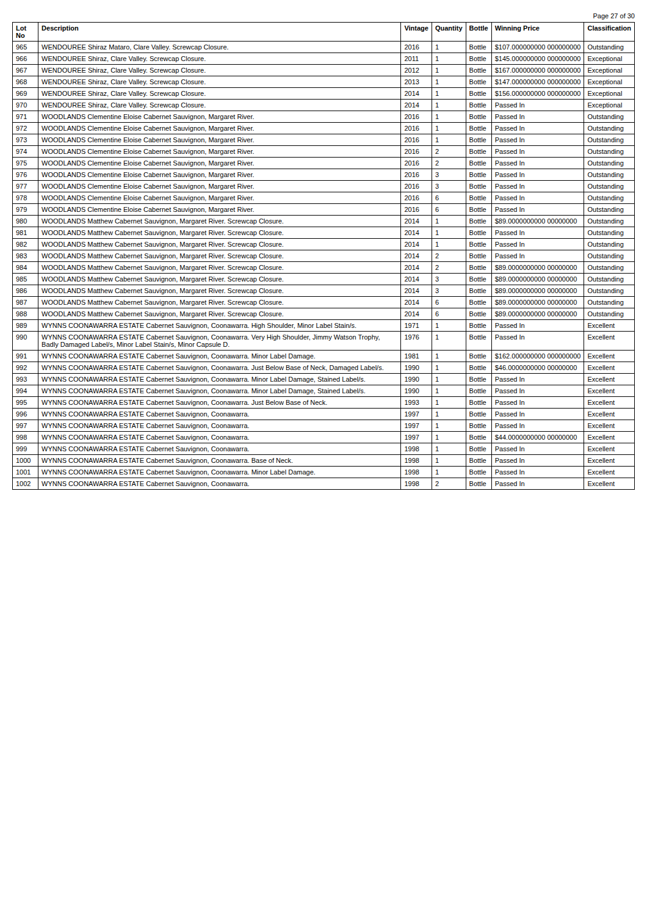Page 27 of 30
| Lot No | Description | Vintage | Quantity | Bottle | Winning Price | Classification |
| --- | --- | --- | --- | --- | --- | --- |
| 965 | WENDOUREE Shiraz Mataro, Clare Valley. Screwcap Closure. | 2016 | 1 | Bottle | $107.000000000 000000000 | Outstanding |
| 966 | WENDOUREE Shiraz, Clare Valley. Screwcap Closure. | 2011 | 1 | Bottle | $145.000000000 000000000 | Exceptional |
| 967 | WENDOUREE Shiraz, Clare Valley. Screwcap Closure. | 2012 | 1 | Bottle | $167.000000000 000000000 | Exceptional |
| 968 | WENDOUREE Shiraz, Clare Valley. Screwcap Closure. | 2013 | 1 | Bottle | $147.000000000 000000000 | Exceptional |
| 969 | WENDOUREE Shiraz, Clare Valley. Screwcap Closure. | 2014 | 1 | Bottle | $156.000000000 000000000 | Exceptional |
| 970 | WENDOUREE Shiraz, Clare Valley. Screwcap Closure. | 2014 | 1 | Bottle | Passed In | Exceptional |
| 971 | WOODLANDS Clementine Eloise Cabernet Sauvignon, Margaret River. | 2016 | 1 | Bottle | Passed In | Outstanding |
| 972 | WOODLANDS Clementine Eloise Cabernet Sauvignon, Margaret River. | 2016 | 1 | Bottle | Passed In | Outstanding |
| 973 | WOODLANDS Clementine Eloise Cabernet Sauvignon, Margaret River. | 2016 | 1 | Bottle | Passed In | Outstanding |
| 974 | WOODLANDS Clementine Eloise Cabernet Sauvignon, Margaret River. | 2016 | 2 | Bottle | Passed In | Outstanding |
| 975 | WOODLANDS Clementine Eloise Cabernet Sauvignon, Margaret River. | 2016 | 2 | Bottle | Passed In | Outstanding |
| 976 | WOODLANDS Clementine Eloise Cabernet Sauvignon, Margaret River. | 2016 | 3 | Bottle | Passed In | Outstanding |
| 977 | WOODLANDS Clementine Eloise Cabernet Sauvignon, Margaret River. | 2016 | 3 | Bottle | Passed In | Outstanding |
| 978 | WOODLANDS Clementine Eloise Cabernet Sauvignon, Margaret River. | 2016 | 6 | Bottle | Passed In | Outstanding |
| 979 | WOODLANDS Clementine Eloise Cabernet Sauvignon, Margaret River. | 2016 | 6 | Bottle | Passed In | Outstanding |
| 980 | WOODLANDS Matthew Cabernet Sauvignon, Margaret River. Screwcap Closure. | 2014 | 1 | Bottle | $89.0000000000 00000000 | Outstanding |
| 981 | WOODLANDS Matthew Cabernet Sauvignon, Margaret River. Screwcap Closure. | 2014 | 1 | Bottle | Passed In | Outstanding |
| 982 | WOODLANDS Matthew Cabernet Sauvignon, Margaret River. Screwcap Closure. | 2014 | 1 | Bottle | Passed In | Outstanding |
| 983 | WOODLANDS Matthew Cabernet Sauvignon, Margaret River. Screwcap Closure. | 2014 | 2 | Bottle | Passed In | Outstanding |
| 984 | WOODLANDS Matthew Cabernet Sauvignon, Margaret River. Screwcap Closure. | 2014 | 2 | Bottle | $89.0000000000 00000000 | Outstanding |
| 985 | WOODLANDS Matthew Cabernet Sauvignon, Margaret River. Screwcap Closure. | 2014 | 3 | Bottle | $89.0000000000 00000000 | Outstanding |
| 986 | WOODLANDS Matthew Cabernet Sauvignon, Margaret River. Screwcap Closure. | 2014 | 3 | Bottle | $89.0000000000 00000000 | Outstanding |
| 987 | WOODLANDS Matthew Cabernet Sauvignon, Margaret River. Screwcap Closure. | 2014 | 6 | Bottle | $89.0000000000 00000000 | Outstanding |
| 988 | WOODLANDS Matthew Cabernet Sauvignon, Margaret River. Screwcap Closure. | 2014 | 6 | Bottle | $89.0000000000 00000000 | Outstanding |
| 989 | WYNNS COONAWARRA ESTATE Cabernet Sauvignon, Coonawarra. High Shoulder, Minor Label Stain/s. | 1971 | 1 | Bottle | Passed In | Excellent |
| 990 | WYNNS COONAWARRA ESTATE Cabernet Sauvignon, Coonawarra. Very High Shoulder, Jimmy Watson Trophy, Badly Damaged Label/s, Minor Label Stain/s, Minor Capsule D. | 1976 | 1 | Bottle | Passed In | Excellent |
| 991 | WYNNS COONAWARRA ESTATE Cabernet Sauvignon, Coonawarra. Minor Label Damage. | 1981 | 1 | Bottle | $162.000000000 000000000 | Excellent |
| 992 | WYNNS COONAWARRA ESTATE Cabernet Sauvignon, Coonawarra. Just Below Base of Neck, Damaged Label/s. | 1990 | 1 | Bottle | $46.0000000000 00000000 | Excellent |
| 993 | WYNNS COONAWARRA ESTATE Cabernet Sauvignon, Coonawarra. Minor Label Damage, Stained Label/s. | 1990 | 1 | Bottle | Passed In | Excellent |
| 994 | WYNNS COONAWARRA ESTATE Cabernet Sauvignon, Coonawarra. Minor Label Damage, Stained Label/s. | 1990 | 1 | Bottle | Passed In | Excellent |
| 995 | WYNNS COONAWARRA ESTATE Cabernet Sauvignon, Coonawarra. Just Below Base of Neck. | 1993 | 1 | Bottle | Passed In | Excellent |
| 996 | WYNNS COONAWARRA ESTATE Cabernet Sauvignon, Coonawarra. | 1997 | 1 | Bottle | Passed In | Excellent |
| 997 | WYNNS COONAWARRA ESTATE Cabernet Sauvignon, Coonawarra. | 1997 | 1 | Bottle | Passed In | Excellent |
| 998 | WYNNS COONAWARRA ESTATE Cabernet Sauvignon, Coonawarra. | 1997 | 1 | Bottle | $44.0000000000 00000000 | Excellent |
| 999 | WYNNS COONAWARRA ESTATE Cabernet Sauvignon, Coonawarra. | 1998 | 1 | Bottle | Passed In | Excellent |
| 1000 | WYNNS COONAWARRA ESTATE Cabernet Sauvignon, Coonawarra. Base of Neck. | 1998 | 1 | Bottle | Passed In | Excellent |
| 1001 | WYNNS COONAWARRA ESTATE Cabernet Sauvignon, Coonawarra. Minor Label Damage. | 1998 | 1 | Bottle | Passed In | Excellent |
| 1002 | WYNNS COONAWARRA ESTATE Cabernet Sauvignon, Coonawarra. | 1998 | 2 | Bottle | Passed In | Excellent |